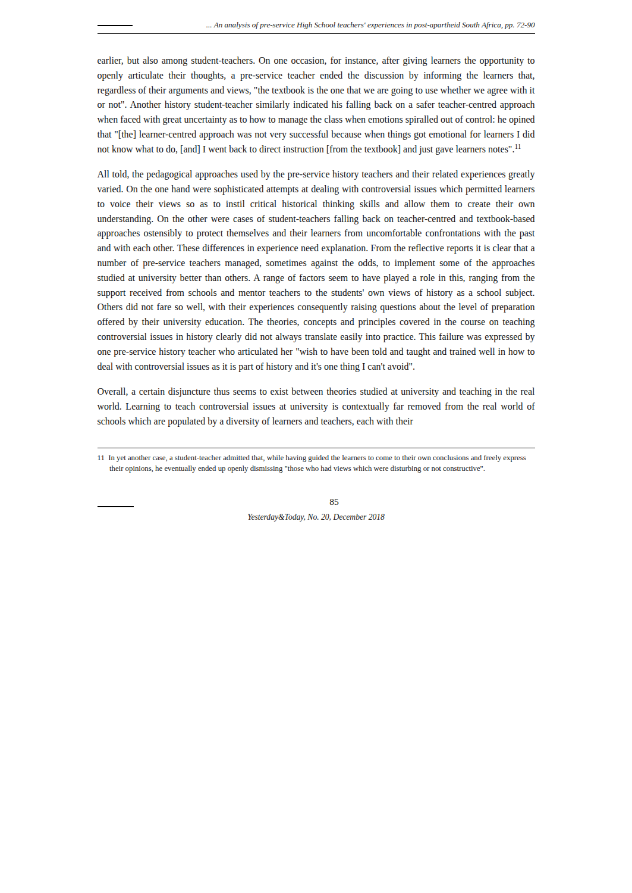... An analysis of pre-service High School teachers' experiences in post-apartheid South Africa, pp. 72-90
earlier, but also among student-teachers. On one occasion, for instance, after giving learners the opportunity to openly articulate their thoughts, a pre-service teacher ended the discussion by informing the learners that, regardless of their arguments and views, "the textbook is the one that we are going to use whether we agree with it or not". Another history student-teacher similarly indicated his falling back on a safer teacher-centred approach when faced with great uncertainty as to how to manage the class when emotions spiralled out of control: he opined that "[the] learner-centred approach was not very successful because when things got emotional for learners I did not know what to do, [and] I went back to direct instruction [from the textbook] and just gave learners notes".11
All told, the pedagogical approaches used by the pre-service history teachers and their related experiences greatly varied. On the one hand were sophisticated attempts at dealing with controversial issues which permitted learners to voice their views so as to instil critical historical thinking skills and allow them to create their own understanding. On the other were cases of student-teachers falling back on teacher-centred and textbook-based approaches ostensibly to protect themselves and their learners from uncomfortable confrontations with the past and with each other. These differences in experience need explanation. From the reflective reports it is clear that a number of pre-service teachers managed, sometimes against the odds, to implement some of the approaches studied at university better than others. A range of factors seem to have played a role in this, ranging from the support received from schools and mentor teachers to the students' own views of history as a school subject. Others did not fare so well, with their experiences consequently raising questions about the level of preparation offered by their university education. The theories, concepts and principles covered in the course on teaching controversial issues in history clearly did not always translate easily into practice. This failure was expressed by one pre-service history teacher who articulated her "wish to have been told and taught and trained well in how to deal with controversial issues as it is part of history and it's one thing I can't avoid".
Overall, a certain disjuncture thus seems to exist between theories studied at university and teaching in the real world. Learning to teach controversial issues at university is contextually far removed from the real world of schools which are populated by a diversity of learners and teachers, each with their
11 In yet another case, a student-teacher admitted that, while having guided the learners to come to their own conclusions and freely express their opinions, he eventually ended up openly dismissing "those who had views which were disturbing or not constructive".
85 Yesterday&Today, No. 20, December 2018